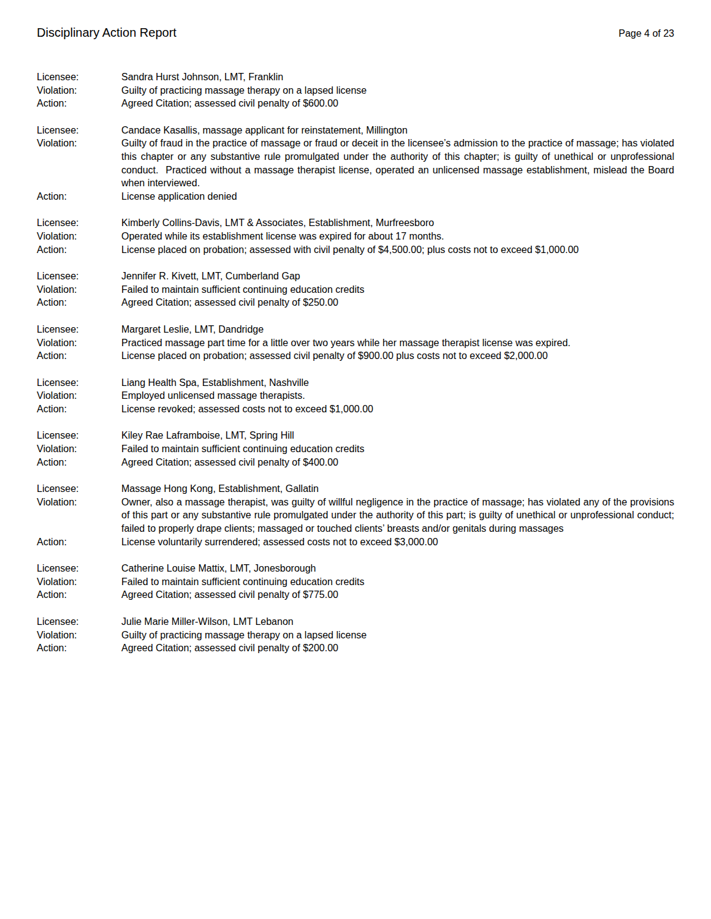Disciplinary Action Report Page 4 of 23
| Licensee: | Sandra Hurst Johnson, LMT, Franklin |
| Violation: | Guilty of practicing massage therapy on a lapsed license |
| Action: | Agreed Citation; assessed civil penalty of $600.00 |
| Licensee: | Candace Kasallis, massage applicant for reinstatement, Millington |
| Violation: | Guilty of fraud in the practice of massage or fraud or deceit in the licensee’s admission to the practice of massage; has violated this chapter or any substantive rule promulgated under the authority of this chapter; is guilty of unethical or unprofessional conduct. Practiced without a massage therapist license, operated an unlicensed massage establishment, mislead the Board when interviewed. |
| Action: | License application denied |
| Licensee: | Kimberly Collins-Davis, LMT & Associates, Establishment, Murfreesboro |
| Violation: | Operated while its establishment license was expired for about 17 months. |
| Action: | License placed on probation; assessed with civil penalty of $4,500.00; plus costs not to exceed $1,000.00 |
| Licensee: | Jennifer R. Kivett, LMT, Cumberland Gap |
| Violation: | Failed to maintain sufficient continuing education credits |
| Action: | Agreed Citation; assessed civil penalty of $250.00 |
| Licensee: | Margaret Leslie, LMT, Dandridge |
| Violation: | Practiced massage part time for a little over two years while her massage therapist license was expired. |
| Action: | License placed on probation; assessed civil penalty of $900.00 plus costs not to exceed $2,000.00 |
| Licensee: | Liang Health Spa, Establishment, Nashville |
| Violation: | Employed unlicensed massage therapists. |
| Action: | License revoked; assessed costs not to exceed $1,000.00 |
| Licensee: | Kiley Rae Laframboise, LMT, Spring Hill |
| Violation: | Failed to maintain sufficient continuing education credits |
| Action: | Agreed Citation; assessed civil penalty of $400.00 |
| Licensee: | Massage Hong Kong, Establishment, Gallatin |
| Violation: | Owner, also a massage therapist, was guilty of willful negligence in the practice of massage; has violated any of the provisions of this part or any substantive rule promulgated under the authority of this part; is guilty of unethical or unprofessional conduct; failed to properly drape clients; massaged or touched clients’ breasts and/or genitals during massages |
| Action: | License voluntarily surrendered; assessed costs not to exceed $3,000.00 |
| Licensee: | Catherine Louise Mattix, LMT, Jonesborough |
| Violation: | Failed to maintain sufficient continuing education credits |
| Action: | Agreed Citation; assessed civil penalty of $775.00 |
| Licensee: | Julie Marie Miller-Wilson, LMT Lebanon |
| Violation: | Guilty of practicing massage therapy on a lapsed license |
| Action: | Agreed Citation; assessed civil penalty of $200.00 |